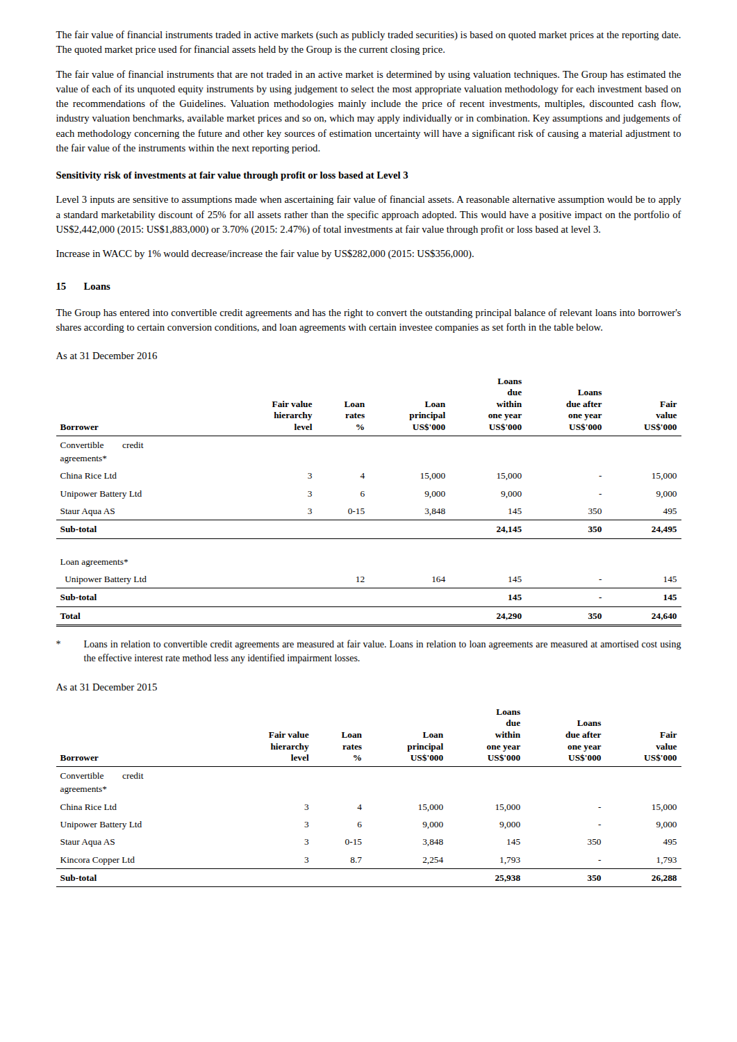The fair value of financial instruments traded in active markets (such as publicly traded securities) is based on quoted market prices at the reporting date. The quoted market price used for financial assets held by the Group is the current closing price.
The fair value of financial instruments that are not traded in an active market is determined by using valuation techniques. The Group has estimated the value of each of its unquoted equity instruments by using judgement to select the most appropriate valuation methodology for each investment based on the recommendations of the Guidelines. Valuation methodologies mainly include the price of recent investments, multiples, discounted cash flow, industry valuation benchmarks, available market prices and so on, which may apply individually or in combination. Key assumptions and judgements of each methodology concerning the future and other key sources of estimation uncertainty will have a significant risk of causing a material adjustment to the fair value of the instruments within the next reporting period.
Sensitivity risk of investments at fair value through profit or loss based at Level 3
Level 3 inputs are sensitive to assumptions made when ascertaining fair value of financial assets. A reasonable alternative assumption would be to apply a standard marketability discount of 25% for all assets rather than the specific approach adopted. This would have a positive impact on the portfolio of US$2,442,000 (2015: US$1,883,000) or 3.70% (2015: 2.47%) of total investments at fair value through profit or loss based at level 3.
Increase in WACC by 1% would decrease/increase the fair value by US$282,000 (2015: US$356,000).
15 Loans
The Group has entered into convertible credit agreements and has the right to convert the outstanding principal balance of relevant loans into borrower's shares according to certain conversion conditions, and loan agreements with certain investee companies as set forth in the table below.
As at 31 December 2016
| Borrower | Fair value hierarchy level | Loan rates % | Loan principal US$'000 | Loans due within one year US$'000 | Loans due after one year US$'000 | Fair value US$'000 |
| --- | --- | --- | --- | --- | --- | --- |
| Convertible credit agreements* | | | | | | |
| China Rice Ltd | 3 | 4 | 15,000 | 15,000 | - | 15,000 |
| Unipower Battery Ltd | 3 | 6 | 9,000 | 9,000 | - | 9,000 |
| Staur Aqua AS | 3 | 0-15 | 3,848 | 145 | 350 | 495 |
| Sub-total | | | | 24,145 | 350 | 24,495 |
| Loan agreements* | | | | | | |
| Unipower Battery Ltd | | 12 | 164 | 145 | - | 145 |
| Sub-total | | | | 145 | - | 145 |
| Total | | | | 24,290 | 350 | 24,640 |
* Loans in relation to convertible credit agreements are measured at fair value. Loans in relation to loan agreements are measured at amortised cost using the effective interest rate method less any identified impairment losses.
As at 31 December 2015
| Borrower | Fair value hierarchy level | Loan rates % | Loan principal US$'000 | Loans due within one year US$'000 | Loans due after one year US$'000 | Fair value US$'000 |
| --- | --- | --- | --- | --- | --- | --- |
| Convertible credit agreements* | | | | | | |
| China Rice Ltd | 3 | 4 | 15,000 | 15,000 | - | 15,000 |
| Unipower Battery Ltd | 3 | 6 | 9,000 | 9,000 | - | 9,000 |
| Staur Aqua AS | 3 | 0-15 | 3,848 | 145 | 350 | 495 |
| Kincora Copper Ltd | 3 | 8.7 | 2,254 | 1,793 | - | 1,793 |
| Sub-total | | | | 25,938 | 350 | 26,288 |